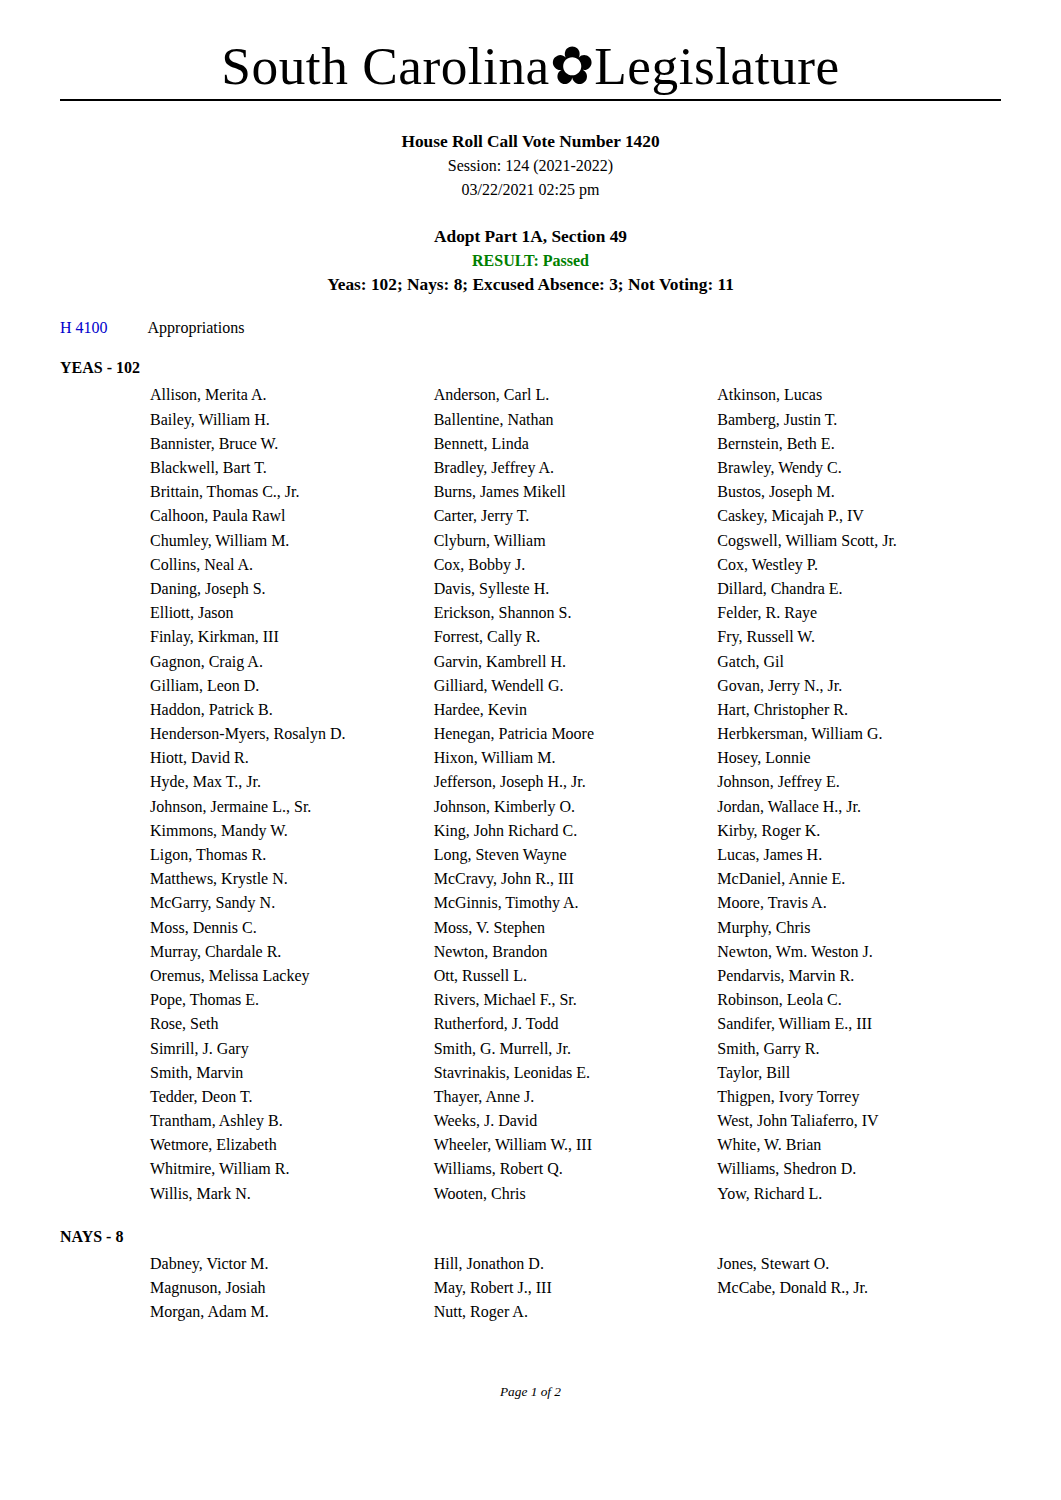South Carolina✿Legislature
House Roll Call Vote Number 1420
Session: 124 (2021-2022)
03/22/2021 02:25 pm
Adopt Part 1A, Section 49
RESULT: Passed
Yeas: 102; Nays: 8; Excused Absence: 3; Not Voting: 11
H 4100 Appropriations
YEAS - 102
| Allison, Merita A. | Anderson, Carl L. | Atkinson, Lucas |
| Bailey, William H. | Ballentine, Nathan | Bamberg, Justin T. |
| Bannister, Bruce W. | Bennett, Linda | Bernstein, Beth E. |
| Blackwell, Bart T. | Bradley, Jeffrey A. | Brawley, Wendy C. |
| Brittain, Thomas C., Jr. | Burns, James Mikell | Bustos, Joseph M. |
| Calhoon, Paula Rawl | Carter, Jerry T. | Caskey, Micajah P., IV |
| Chumley, William M. | Clyburn, William | Cogswell, William Scott, Jr. |
| Collins, Neal A. | Cox, Bobby J. | Cox, Westley P. |
| Daning, Joseph S. | Davis, Sylleste H. | Dillard, Chandra E. |
| Elliott, Jason | Erickson, Shannon S. | Felder, R. Raye |
| Finlay, Kirkman, III | Forrest, Cally R. | Fry, Russell W. |
| Gagnon, Craig A. | Garvin, Kambrell H. | Gatch, Gil |
| Gilliam, Leon D. | Gilliard, Wendell G. | Govan, Jerry N., Jr. |
| Haddon, Patrick B. | Hardee, Kevin | Hart, Christopher R. |
| Henderson-Myers, Rosalyn D. | Henegan, Patricia Moore | Herbkersman, William G. |
| Hiott, David R. | Hixon, William M. | Hosey, Lonnie |
| Hyde, Max T., Jr. | Jefferson, Joseph H., Jr. | Johnson, Jeffrey E. |
| Johnson, Jermaine L., Sr. | Johnson, Kimberly O. | Jordan, Wallace H., Jr. |
| Kimmons, Mandy W. | King, John Richard C. | Kirby, Roger K. |
| Ligon, Thomas R. | Long, Steven Wayne | Lucas, James H. |
| Matthews, Krystle N. | McCravy, John R., III | McDaniel, Annie E. |
| McGarry, Sandy N. | McGinnis, Timothy A. | Moore, Travis A. |
| Moss, Dennis C. | Moss, V. Stephen | Murphy, Chris |
| Murray, Chardale R. | Newton, Brandon | Newton, Wm. Weston J. |
| Oremus, Melissa Lackey | Ott, Russell L. | Pendarvis, Marvin R. |
| Pope, Thomas E. | Rivers, Michael F., Sr. | Robinson, Leola C. |
| Rose, Seth | Rutherford, J. Todd | Sandifer, William E., III |
| Simrill, J. Gary | Smith, G. Murrell, Jr. | Smith, Garry R. |
| Smith, Marvin | Stavrinakis, Leonidas E. | Taylor, Bill |
| Tedder, Deon T. | Thayer, Anne J. | Thigpen, Ivory Torrey |
| Trantham, Ashley B. | Weeks, J. David | West, John Taliaferro, IV |
| Wetmore, Elizabeth | Wheeler, William W., III | White, W. Brian |
| Whitmire, William R. | Williams, Robert Q. | Williams, Shedron D. |
| Willis, Mark N. | Wooten, Chris | Yow, Richard L. |
NAYS - 8
| Dabney, Victor M. | Hill, Jonathon D. | Jones, Stewart O. |
| Magnuson, Josiah | May, Robert J., III | McCabe, Donald R., Jr. |
| Morgan, Adam M. | Nutt, Roger A. | |
Page 1 of 2